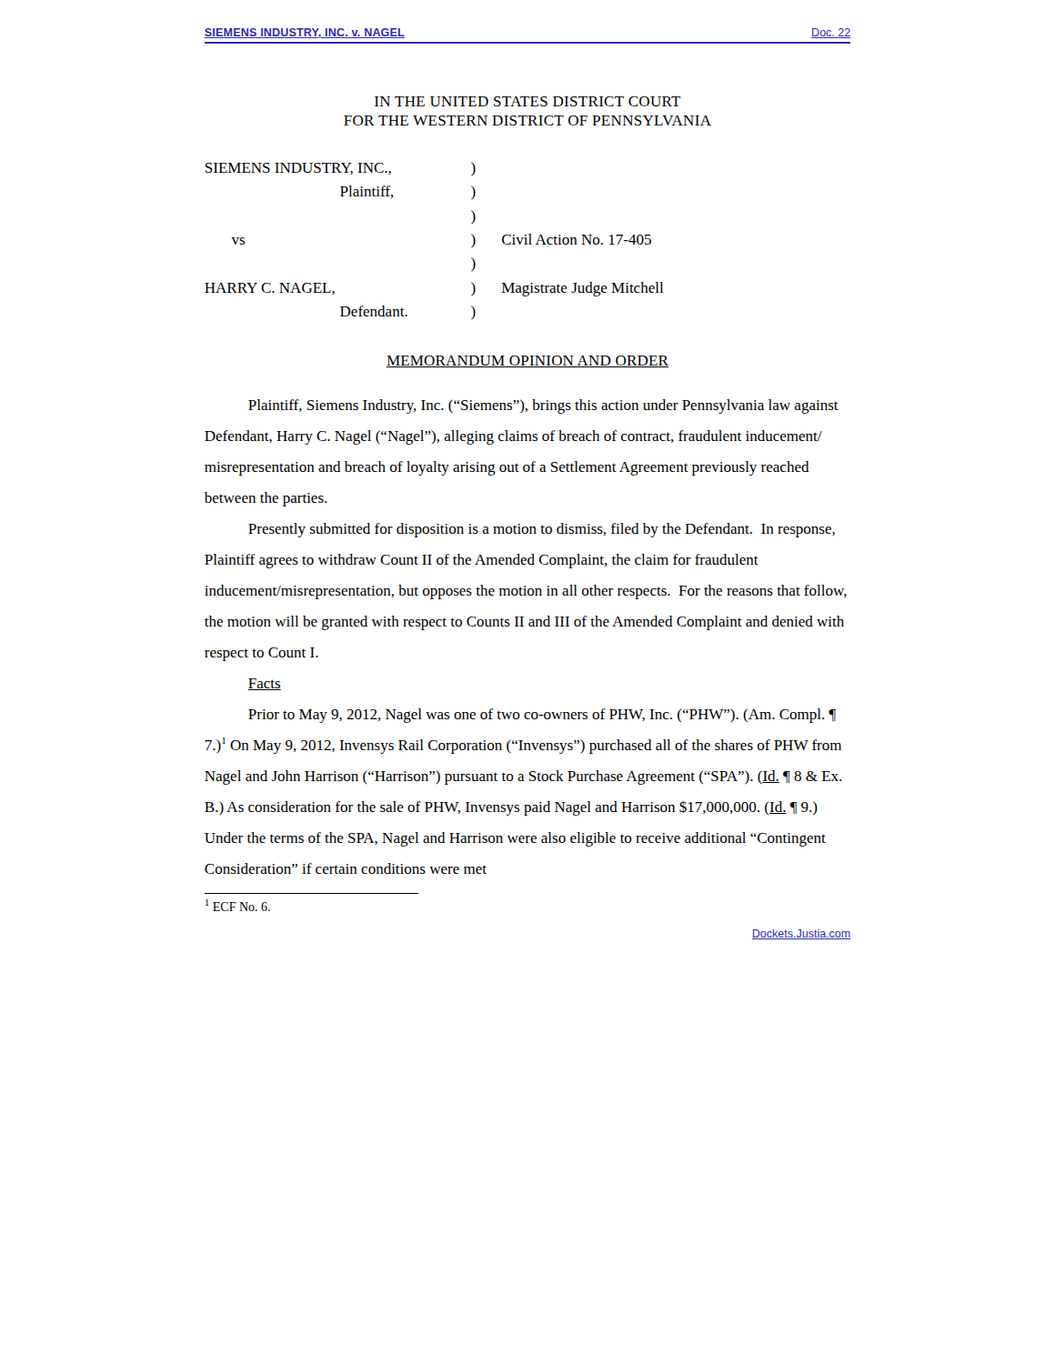SIEMENS INDUSTRY, INC. v. NAGEL Doc. 22
IN THE UNITED STATES DISTRICT COURT
FOR THE WESTERN DISTRICT OF PENNSYLVANIA
| SIEMENS INDUSTRY, INC., | ) | |
| Plaintiff, | ) | |
| | ) | |
| vs | ) | Civil Action No. 17-405 |
| | ) | |
| HARRY C. NAGEL, | ) | Magistrate Judge Mitchell |
| Defendant. | ) | |
MEMORANDUM OPINION AND ORDER
Plaintiff, Siemens Industry, Inc. (“Siemens”), brings this action under Pennsylvania law against Defendant, Harry C. Nagel (“Nagel”), alleging claims of breach of contract, fraudulent inducement/ misrepresentation and breach of loyalty arising out of a Settlement Agreement previously reached between the parties.
Presently submitted for disposition is a motion to dismiss, filed by the Defendant. In response, Plaintiff agrees to withdraw Count II of the Amended Complaint, the claim for fraudulent inducement/misrepresentation, but opposes the motion in all other respects. For the reasons that follow, the motion will be granted with respect to Counts II and III of the Amended Complaint and denied with respect to Count I.
Facts
Prior to May 9, 2012, Nagel was one of two co-owners of PHW, Inc. (“PHW”). (Am. Compl. ¶ 7.)1 On May 9, 2012, Invensys Rail Corporation (“Invensys”) purchased all of the shares of PHW from Nagel and John Harrison (“Harrison”) pursuant to a Stock Purchase Agreement (“SPA”). (Id. ¶ 8 & Ex. B.) As consideration for the sale of PHW, Invensys paid Nagel and Harrison $17,000,000. (Id. ¶ 9.) Under the terms of the SPA, Nagel and Harrison were also eligible to receive additional “Contingent Consideration” if certain conditions were met
1 ECF No. 6.
Dockets.Justia.com